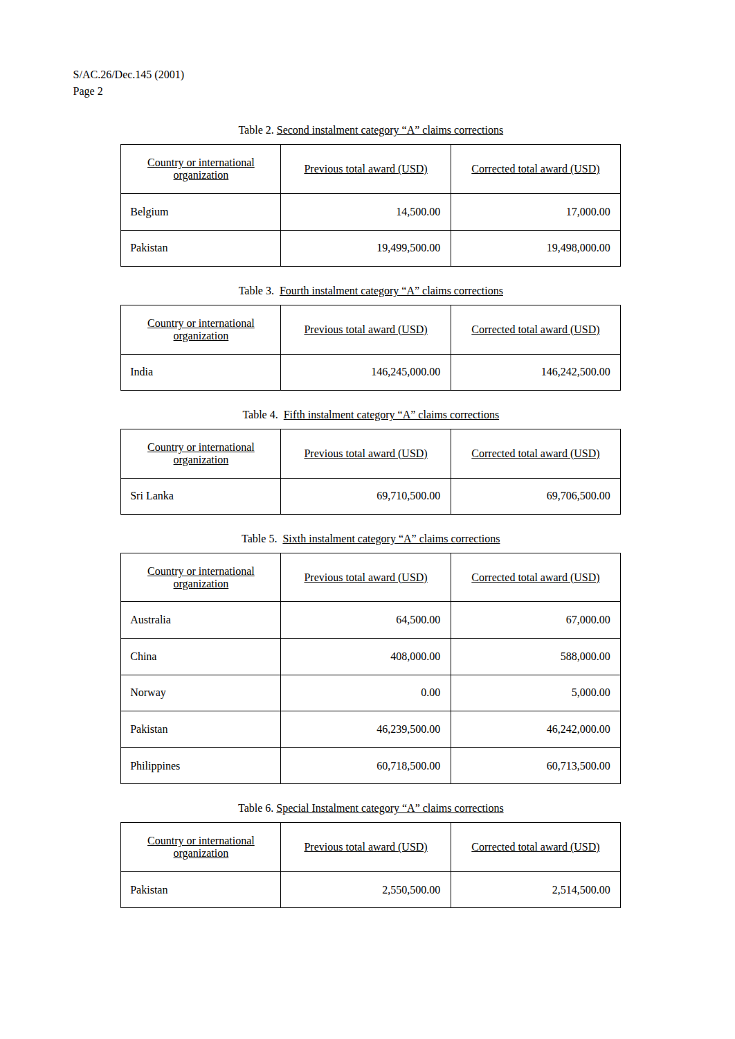S/AC.26/Dec.145 (2001)
Page 2
Table 2. Second instalment category “A” claims corrections
| Country or international organization | Previous total award (USD) | Corrected total award (USD) |
| --- | --- | --- |
| Belgium | 14,500.00 | 17,000.00 |
| Pakistan | 19,499,500.00 | 19,498,000.00 |
Table 3. Fourth instalment category “A” claims corrections
| Country or international organization | Previous total award (USD) | Corrected total award (USD) |
| --- | --- | --- |
| India | 146,245,000.00 | 146,242,500.00 |
Table 4. Fifth instalment category “A” claims corrections
| Country or international organization | Previous total award (USD) | Corrected total award (USD) |
| --- | --- | --- |
| Sri Lanka | 69,710,500.00 | 69,706,500.00 |
Table 5. Sixth instalment category “A” claims corrections
| Country or international organization | Previous total award (USD) | Corrected total award (USD) |
| --- | --- | --- |
| Australia | 64,500.00 | 67,000.00 |
| China | 408,000.00 | 588,000.00 |
| Norway | 0.00 | 5,000.00 |
| Pakistan | 46,239,500.00 | 46,242,000.00 |
| Philippines | 60,718,500.00 | 60,713,500.00 |
Table 6. Special Instalment category “A” claims corrections
| Country or international organization | Previous total award (USD) | Corrected total award (USD) |
| --- | --- | --- |
| Pakistan | 2,550,500.00 | 2,514,500.00 |